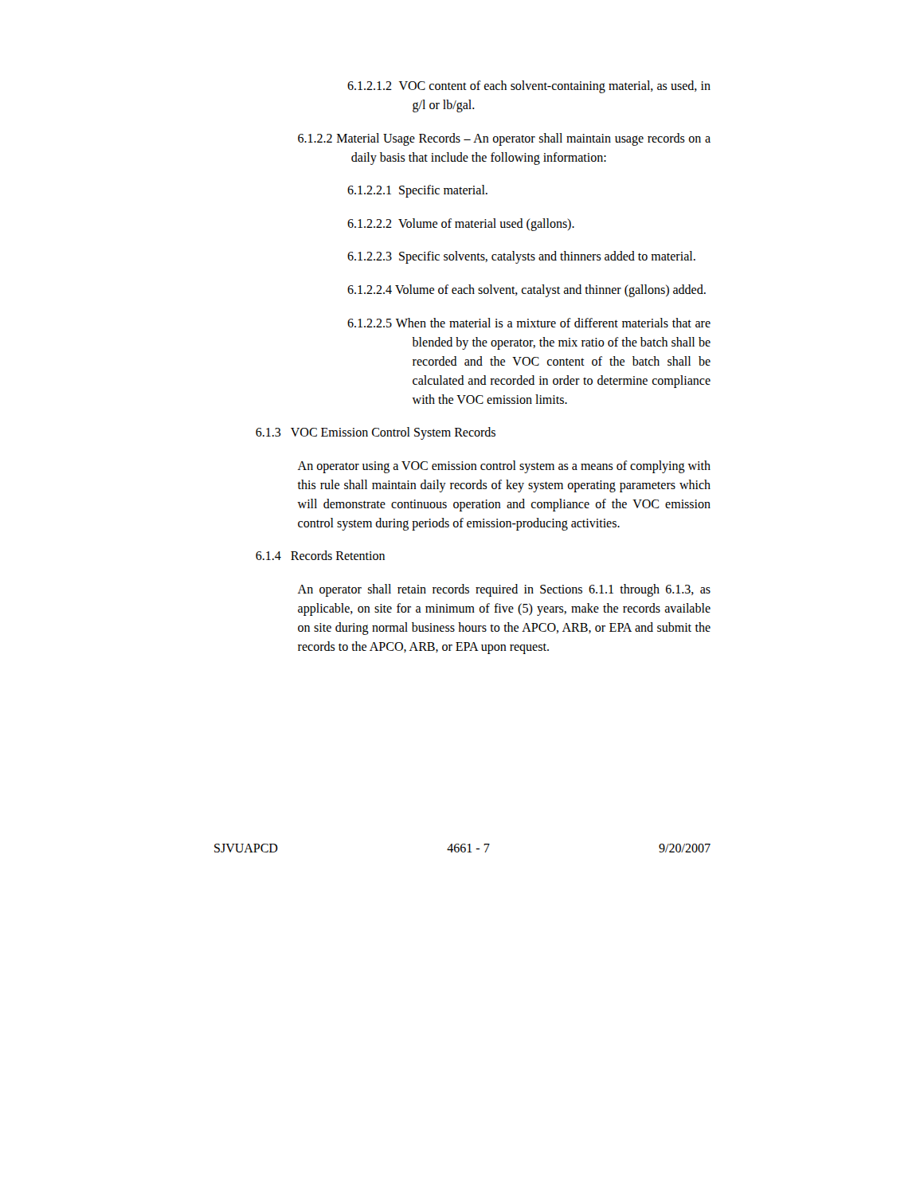6.1.2.1.2 VOC content of each solvent-containing material, as used, in g/l or lb/gal.
6.1.2.2 Material Usage Records – An operator shall maintain usage records on a daily basis that include the following information:
6.1.2.2.1 Specific material.
6.1.2.2.2 Volume of material used (gallons).
6.1.2.2.3 Specific solvents, catalysts and thinners added to material.
6.1.2.2.4 Volume of each solvent, catalyst and thinner (gallons) added.
6.1.2.2.5 When the material is a mixture of different materials that are blended by the operator, the mix ratio of the batch shall be recorded and the VOC content of the batch shall be calculated and recorded in order to determine compliance with the VOC emission limits.
6.1.3 VOC Emission Control System Records
An operator using a VOC emission control system as a means of complying with this rule shall maintain daily records of key system operating parameters which will demonstrate continuous operation and compliance of the VOC emission control system during periods of emission-producing activities.
6.1.4 Records Retention
An operator shall retain records required in Sections 6.1.1 through 6.1.3, as applicable, on site for a minimum of five (5) years, make the records available on site during normal business hours to the APCO, ARB, or EPA and submit the records to the APCO, ARB, or EPA upon request.
SJVUAPCD
4661 - 7
9/20/2007